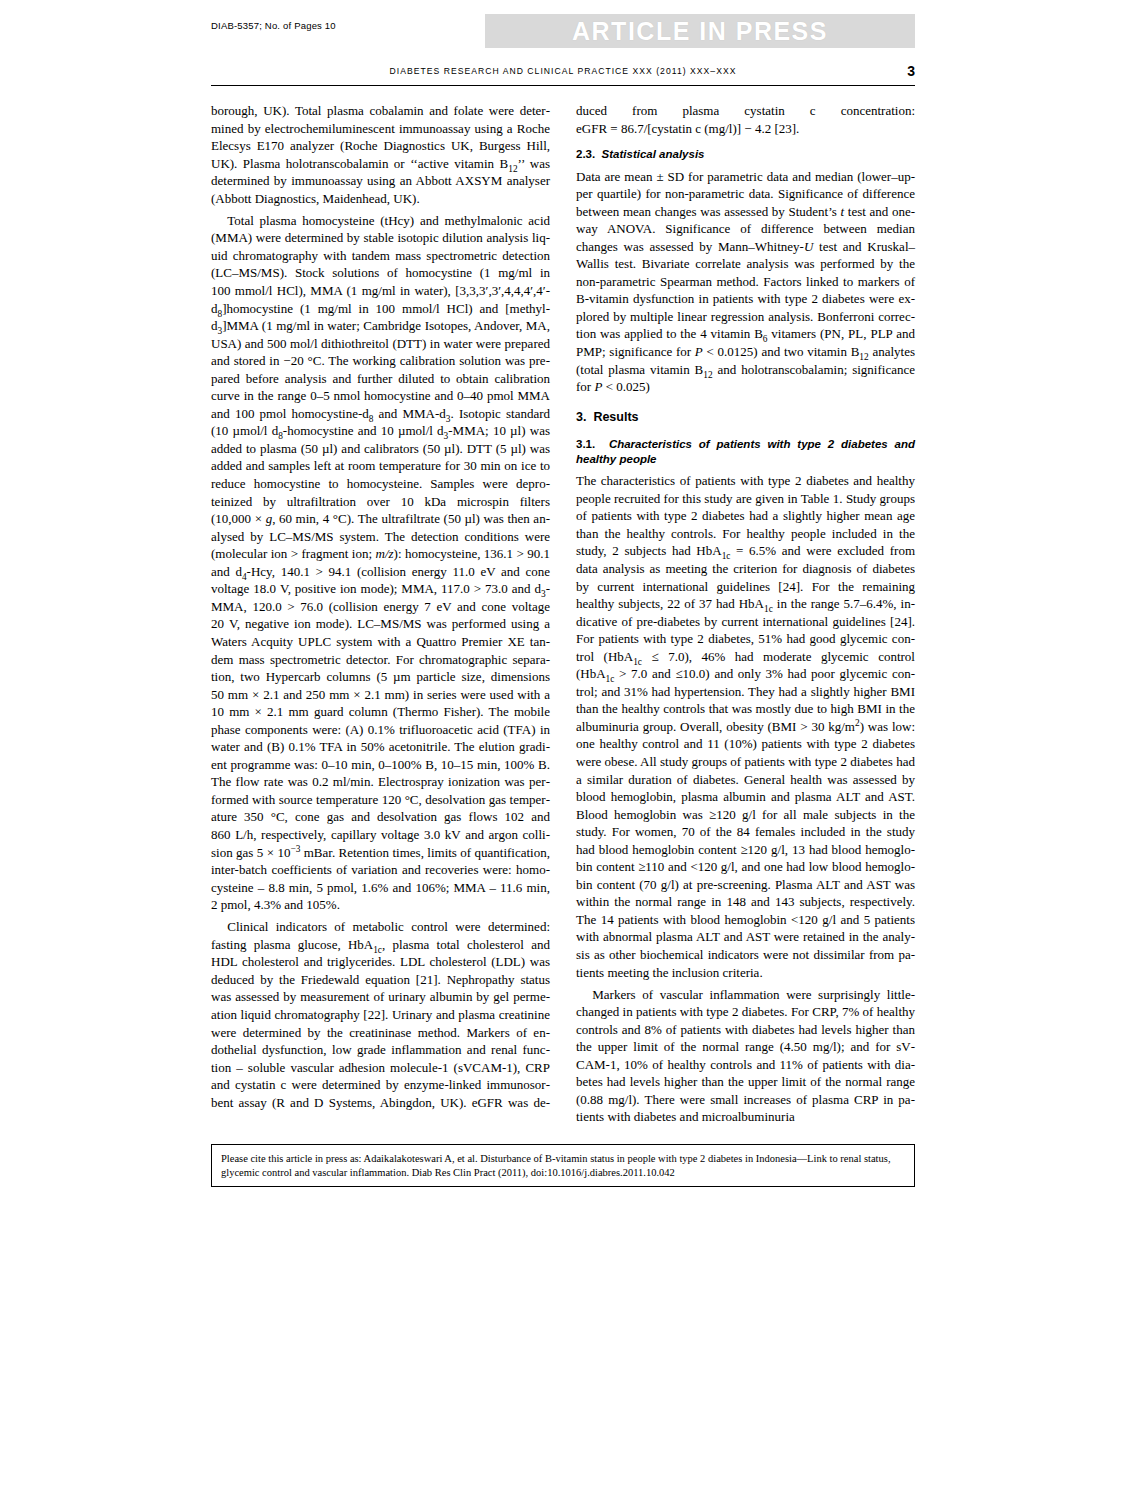DIAB-5357; No. of Pages 10
ARTICLE IN PRESS
diabetes research and clinical practice xxx (2011) xxx–xxx
3
borough, UK). Total plasma cobalamin and folate were determined by electrochemiluminescent immunoassay using a Roche Elecsys E170 analyzer (Roche Diagnostics UK, Burgess Hill, UK). Plasma holotranscobalamin or ‘‘active vitamin B12’’ was determined by immunoassay using an Abbott AXSYM analyser (Abbott Diagnostics, Maidenhead, UK).
Total plasma homocysteine (tHcy) and methylmalonic acid (MMA) were determined by stable isotopic dilution analysis liquid chromatography with tandem mass spectrometric detection (LC–MS/MS). Stock solutions of homocystine (1 mg/ml in 100 mmol/l HCl), MMA (1 mg/ml in water), [3,3,3′,3′,4,4,4′,4′-d8]homocystine (1 mg/ml in 100 mmol/l HCl) and [methyl-d3]MMA (1 mg/ml in water; Cambridge Isotopes, Andover, MA, USA) and 500 mol/l dithiothreitol (DTT) in water were prepared and stored in −20 °C. The working calibration solution was prepared before analysis and further diluted to obtain calibration curve in the range 0–5 nmol homocystine and 0–40 pmol MMA and 100 pmol homocystine-d8 and MMA-d3. Isotopic standard (10 µmol/l d8-homocystine and 10 µmol/l d3-MMA; 10 µl) was added to plasma (50 µl) and calibrators (50 µl). DTT (5 µl) was added and samples left at room temperature for 30 min on ice to reduce homocystine to homocysteine. Samples were deproteinized by ultrafiltration over 10 kDa microspin filters (10,000 × g, 60 min, 4 °C). The ultrafiltrate (50 µl) was then analysed by LC–MS/MS system. The detection conditions were (molecular ion > fragment ion; m/z): homocysteine, 136.1 > 90.1 and d4-Hcy, 140.1 > 94.1 (collision energy 11.0 eV and cone voltage 18.0 V, positive ion mode); MMA, 117.0 > 73.0 and d3-MMA, 120.0 > 76.0 (collision energy 7 eV and cone voltage 20 V, negative ion mode). LC–MS/MS was performed using a Waters Acquity UPLC system with a Quattro Premier XE tandem mass spectrometric detector. For chromatographic separation, two Hypercarb columns (5 µm particle size, dimensions 50 mm × 2.1 and 250 mm × 2.1 mm) in series were used with a 10 mm × 2.1 mm guard column (Thermo Fisher). The mobile phase components were: (A) 0.1% trifluoroacetic acid (TFA) in water and (B) 0.1% TFA in 50% acetonitrile. The elution gradient programme was: 0–10 min, 0–100% B, 10–15 min, 100% B. The flow rate was 0.2 ml/min. Electrospray ionization was performed with source temperature 120 °C, desolvation gas temperature 350 °C, cone gas and desolvation gas flows 102 and 860 L/h, respectively, capillary voltage 3.0 kV and argon collision gas 5 × 10−3 mBar. Retention times, limits of quantification, inter-batch coefficients of variation and recoveries were: homocysteine – 8.8 min, 5 pmol, 1.6% and 106%; MMA – 11.6 min, 2 pmol, 4.3% and 105%.
Clinical indicators of metabolic control were determined: fasting plasma glucose, HbA1c, plasma total cholesterol and HDL cholesterol and triglycerides. LDL cholesterol (LDL) was deduced by the Friedewald equation [21]. Nephropathy status was assessed by measurement of urinary albumin by gel permeation liquid chromatography [22]. Urinary and plasma creatinine were determined by the creatininase method. Markers of endothelial dysfunction, low grade inflammation and renal function – soluble vascular adhesion molecule-1 (sVCAM-1), CRP and cystatin c were determined by enzyme-linked immunosorbent assay (R and D Systems, Abingdon, UK). eGFR was deduced from plasma cystatin c concentration: eGFR = 86.7/[cystatin c (mg/l)] − 4.2 [23].
2.3. Statistical analysis
Data are mean ± SD for parametric data and median (lower–upper quartile) for non-parametric data. Significance of difference between mean changes was assessed by Student’s t test and one-way ANOVA. Significance of difference between median changes was assessed by Mann–Whitney-U test and Kruskal–Wallis test. Bivariate correlate analysis was performed by the non-parametric Spearman method. Factors linked to markers of B-vitamin dysfunction in patients with type 2 diabetes were explored by multiple linear regression analysis. Bonferroni correction was applied to the 4 vitamin B6 vitamers (PN, PL, PLP and PMP; significance for P < 0.0125) and two vitamin B12 analytes (total plasma vitamin B12 and holotranscobalamin; significance for P < 0.025)
3. Results
3.1. Characteristics of patients with type 2 diabetes and healthy people
The characteristics of patients with type 2 diabetes and healthy people recruited for this study are given in Table 1. Study groups of patients with type 2 diabetes had a slightly higher mean age than the healthy controls. For healthy people included in the study, 2 subjects had HbA1c = 6.5% and were excluded from data analysis as meeting the criterion for diagnosis of diabetes by current international guidelines [24]. For the remaining healthy subjects, 22 of 37 had HbA1c in the range 5.7–6.4%, indicative of pre-diabetes by current international guidelines [24]. For patients with type 2 diabetes, 51% had good glycemic control (HbA1c ≤ 7.0), 46% had moderate glycemic control (HbA1c > 7.0 and ≤10.0) and only 3% had poor glycemic control; and 31% had hypertension. They had a slightly higher BMI than the healthy controls that was mostly due to high BMI in the albuminuria group. Overall, obesity (BMI > 30 kg/m2) was low: one healthy control and 11 (10%) patients with type 2 diabetes were obese. All study groups of patients with type 2 diabetes had a similar duration of diabetes. General health was assessed by blood hemoglobin, plasma albumin and plasma ALT and AST. Blood hemoglobin was ≥120 g/l for all male subjects in the study. For women, 70 of the 84 females included in the study had blood hemoglobin content ≥120 g/l, 13 had blood hemoglobin content ≥110 and <120 g/l, and one had low blood hemoglobin content (70 g/l) at pre-screening. Plasma ALT and AST was within the normal range in 148 and 143 subjects, respectively. The 14 patients with blood hemoglobin <120 g/l and 5 patients with abnormal plasma ALT and AST were retained in the analysis as other biochemical indicators were not dissimilar from patients meeting the inclusion criteria.
Markers of vascular inflammation were surprisingly little-changed in patients with type 2 diabetes. For CRP, 7% of healthy controls and 8% of patients with diabetes had levels higher than the upper limit of the normal range (4.50 mg/l); and for sVCAM-1, 10% of healthy controls and 11% of patients with diabetes had levels higher than the upper limit of the normal range (0.88 mg/l). There were small increases of plasma CRP in patients with diabetes and microalbuminuria
Please cite this article in press as: Adaikalakoteswari A, et al. Disturbance of B-vitamin status in people with type 2 diabetes in Indonesia—Link to renal status, glycemic control and vascular inflammation. Diab Res Clin Pract (2011), doi:10.1016/j.diabres.2011.10.042